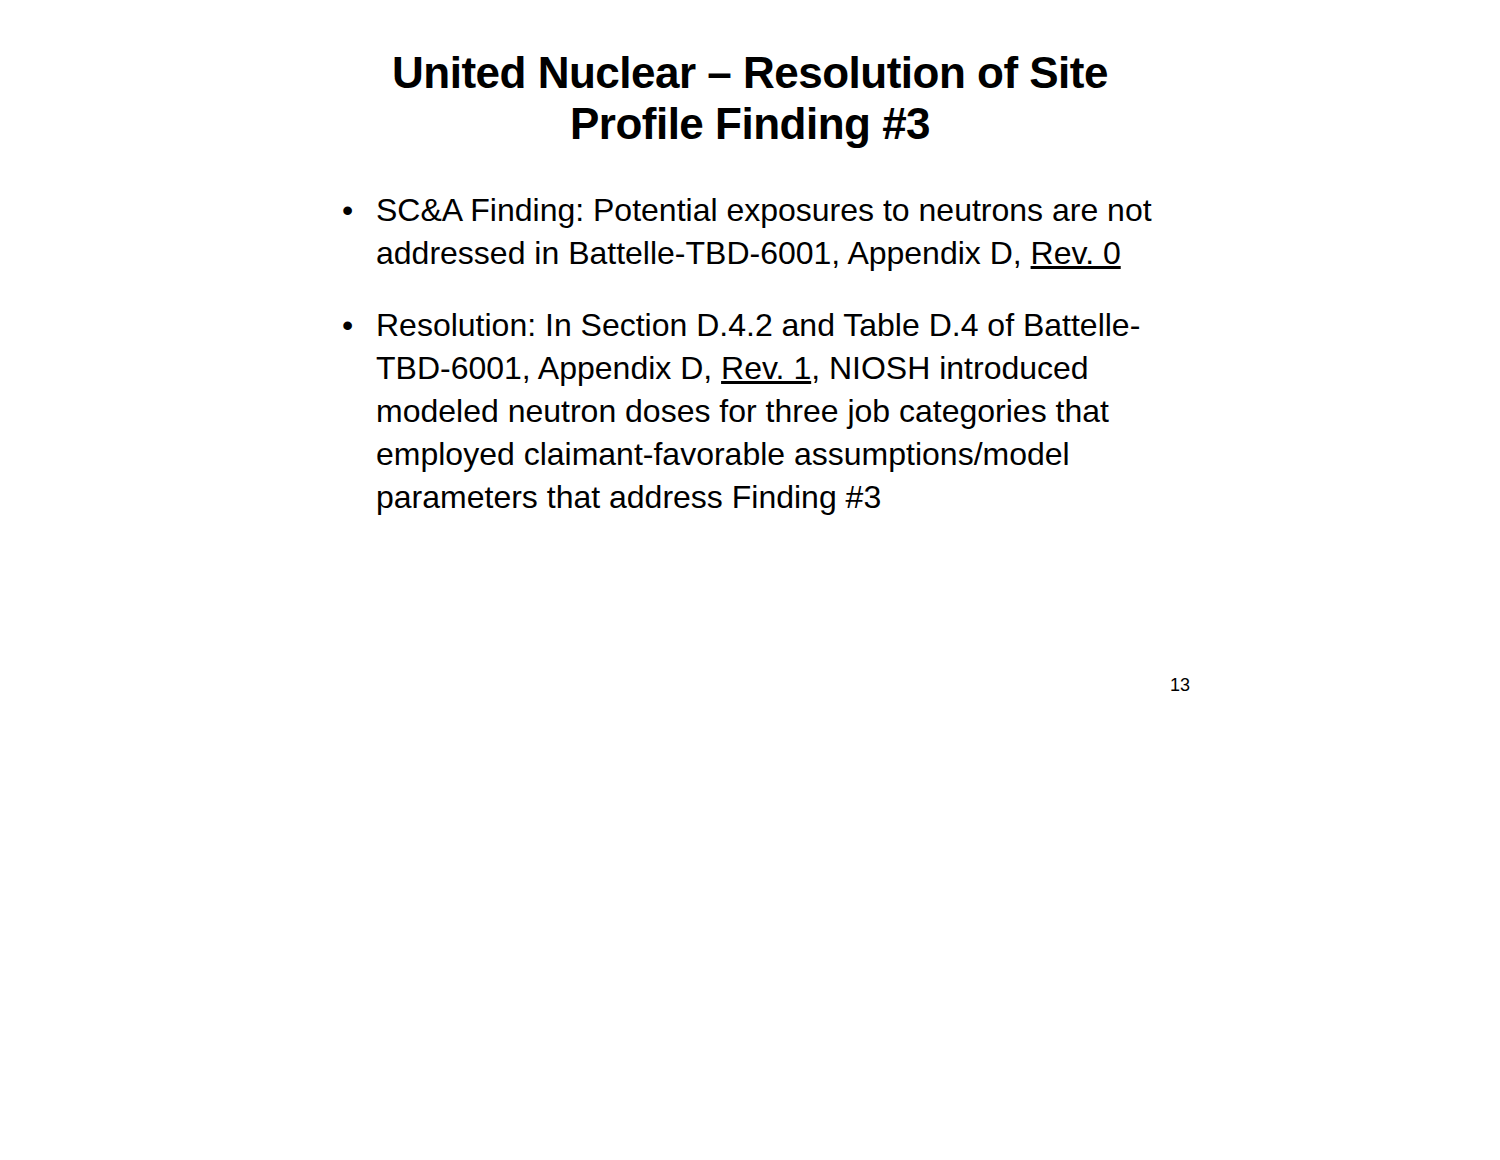United Nuclear – Resolution of Site Profile Finding #3
SC&A Finding: Potential exposures to neutrons are not addressed in Battelle-TBD-6001, Appendix D, Rev. 0
Resolution: In Section D.4.2 and Table D.4 of Battelle-TBD-6001, Appendix D, Rev. 1, NIOSH introduced modeled neutron doses for three job categories that employed claimant-favorable assumptions/model parameters that address Finding #3
13